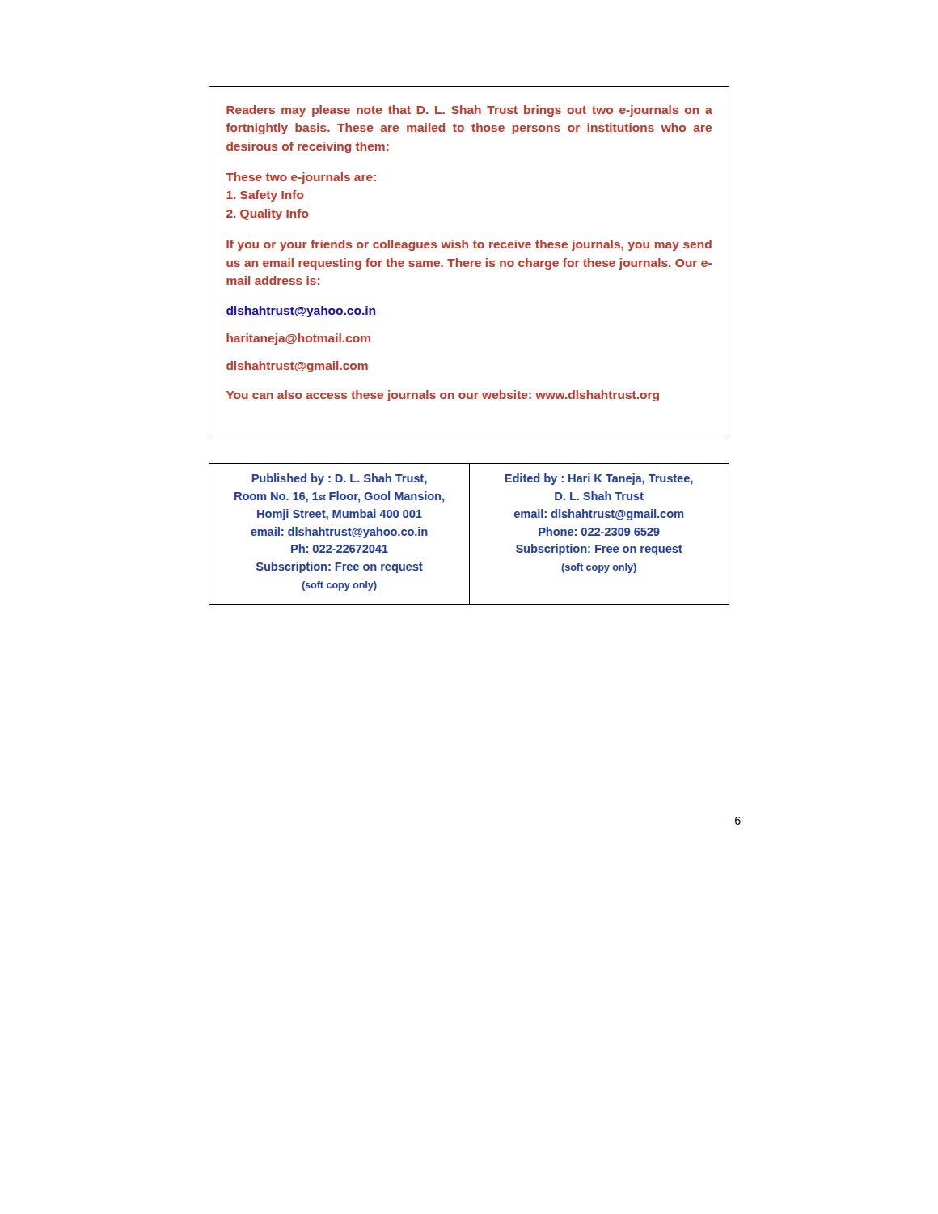Readers may please note that D. L. Shah Trust brings out two e-journals on a fortnightly basis. These are mailed to those persons or institutions who are desirous of receiving them:
These two e-journals are:
1. Safety Info
2. Quality Info
If you or your friends or colleagues wish to receive these journals, you may send us an email requesting for the same. There is no charge for these journals. Our e-mail address is:
dlshahtrust@yahoo.co.in haritaneja@hotmail.com dlshahtrust@gmail.com
You can also access these journals on our website: www.dlshahtrust.org
| Published by : D. L. Shah Trust, Room No. 16, 1 st Floor, Gool Mansion, Homji Street, Mumbai 400 001 email: dlshahtrust@yahoo.co.in Ph: 022-22672041 Subscription: Free on request (soft copy only) | Edited by : Hari K Taneja, Trustee, D. L. Shah Trust email: dlshahtrust@gmail.com Phone: 022-2309 6529 Subscription: Free on request (soft copy only) |
6